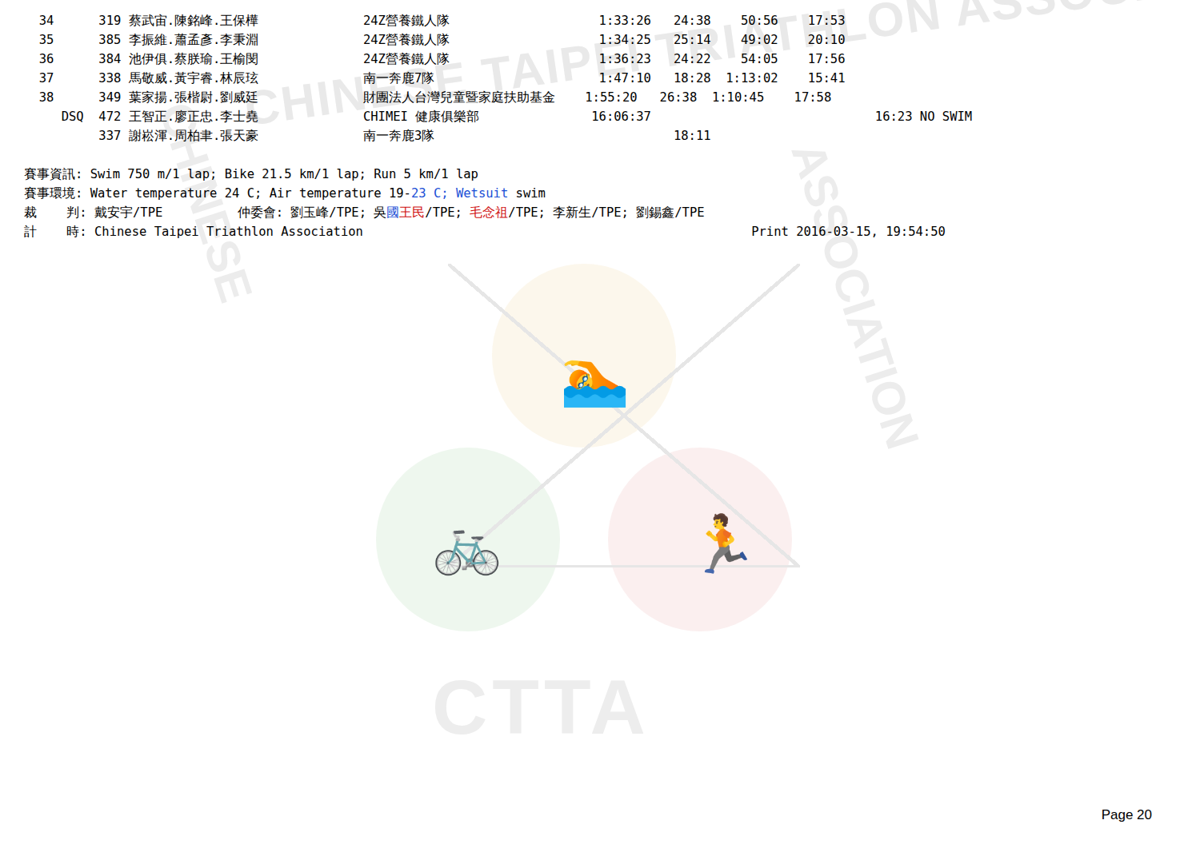CHINESE TAIPEI TRIATHLON ASSOCIATION
CHINESE
ASSOCIATION
CTTA
🏊
🚲
🏃
  34      319 蔡武宙.陳銘峰.王保樺              24Z營養鐵人隊                    1:33:26   24:38    50:56    17:53
  35      385 李振維.蕭孟彥.李秉淵              24Z營養鐵人隊                    1:34:25   25:14    49:02    20:10
  36      384 池伊俱.蔡朕瑜.王榆閔              24Z營養鐵人隊                    1:36:23   24:22    54:05    17:56
  37      338 馬敬威.黃宇睿.林辰玹              南一奔鹿7隊                      1:47:10   18:28  1:13:02    15:41
  38      349 葉家揚.張楷尉.劉威廷              財團法人台灣兒童暨家庭扶助基金    1:55:20   26:38  1:10:45    17:58
     DSQ  472 王智正.廖正忠.李士堯              CHIMEI 健康俱樂部               16:06:37                              16:23 NO SWIM
          337 謝崧渾.周柏聿.張天豪              南一奔鹿3隊                                18:11

賽事資訊: Swim 750 m/1 lap; Bike 21.5 km/1 lap; Run 5 km/1 lap
賽事環境: Water temperature 24 C; Air temperature 19-23 C; Wetsuit swim
裁    判: 戴安宇/TPE          仲委會: 劉玉峰/TPE; 吳國王民/TPE; 毛念祖/TPE; 李新生/TPE; 劉錫鑫/TPE
計    時: Chinese Taipei Triathlon Association                                                    Print 2016-03-15, 19:54:50
Page 20